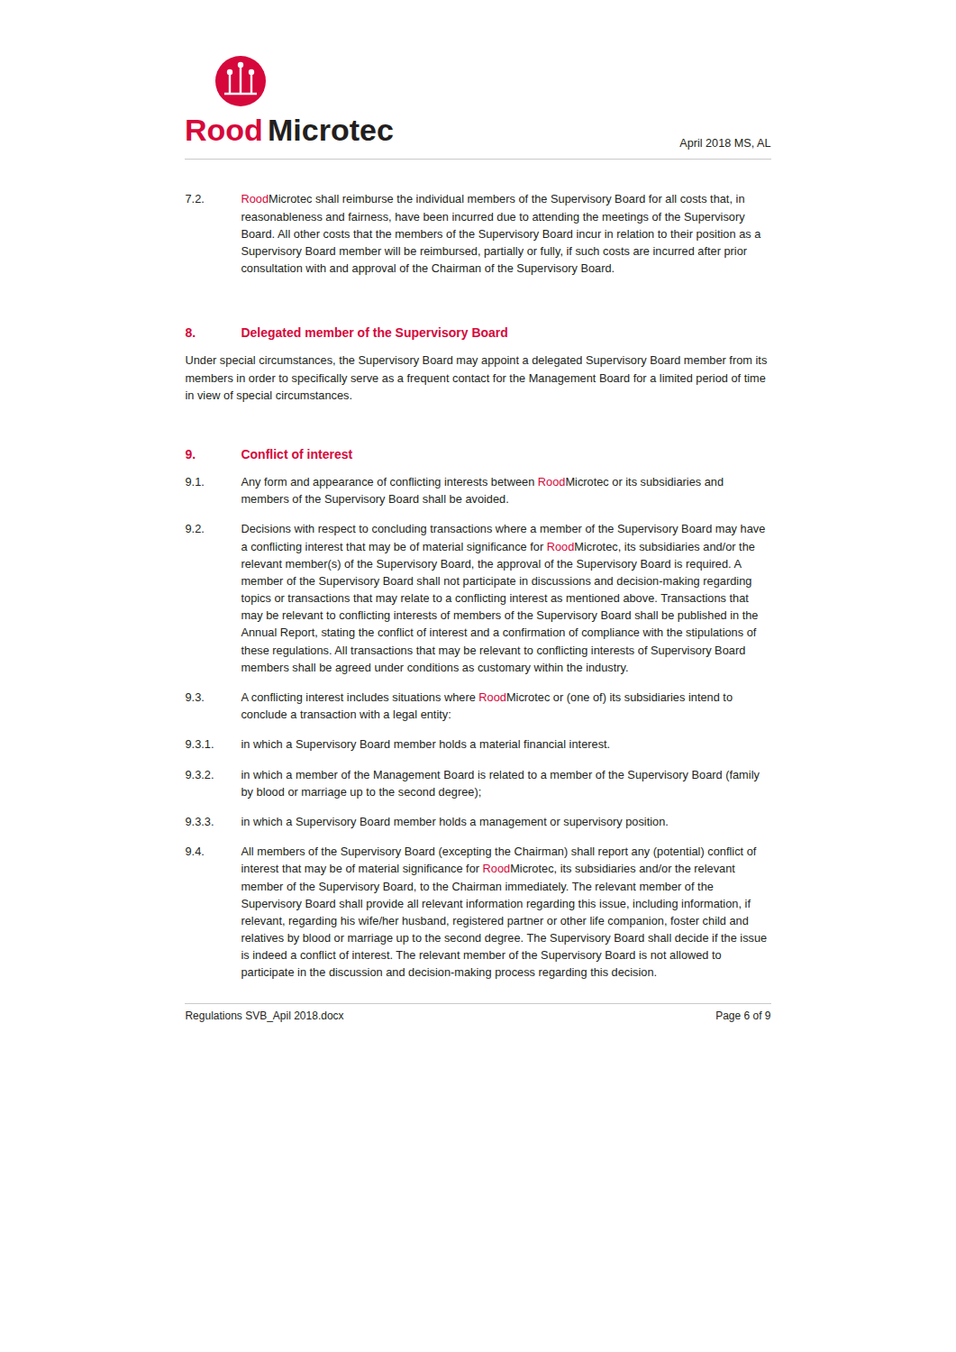Rood Microtec
April 2018 MS, AL
7.2.
Rood Microtec shall reimburse the individual members of the Supervisory Board for all costs that, in reasonableness and fairness, have been incurred due to attending the meetings of the Supervisory Board. All other costs that the members of the Supervisory Board incur in relation to their position as a Supervisory Board member will be reimbursed, partially or fully, if such costs are incurred after prior consultation with and approval of the Chairman of the Supervisory Board.
8. Delegated member of the Supervisory Board
Under special circumstances, the Supervisory Board may appoint a delegated Supervisory Board member from its members in order to specifically serve as a frequent contact for the Management Board for a limited period of time in view of special circumstances.
9. Conflict of interest
9.1.
Any form and appearance of conflicting interests between Rood Microtec or its subsidiaries and members of the Supervisory Board shall be avoided.
9.2.
Decisions with respect to concluding transactions where a member of the Supervisory Board may have a conflicting interest that may be of material significance for Rood Microtec, its subsidiaries and/or the relevant member(s) of the Supervisory Board, the approval of the Supervisory Board is required. A member of the Supervisory Board shall not participate in discussions and decision-making regarding topics or transactions that may relate to a conflicting interest as mentioned above. Transactions that may be relevant to conflicting interests of members of the Supervisory Board shall be published in the Annual Report, stating the conflict of interest and a confirmation of compliance with the stipulations of these regulations. All transactions that may be relevant to conflicting interests of Supervisory Board members shall be agreed under conditions as customary within the industry.
9.3.
A conflicting interest includes situations where Rood Microtec or (one of) its subsidiaries intend to conclude a transaction with a legal entity:
9.3.1.
in which a Supervisory Board member holds a material financial interest.
9.3.2.
in which a member of the Management Board is related to a member of the Supervisory Board (family by blood or marriage up to the second degree);
9.3.3.
in which a Supervisory Board member holds a management or supervisory position.
9.4.
All members of the Supervisory Board (excepting the Chairman) shall report any (potential) conflict of interest that may be of material significance for Rood Microtec, its subsidiaries and/or the relevant member of the Supervisory Board, to the Chairman immediately. The relevant member of the Supervisory Board shall provide all relevant information regarding this issue, including information, if relevant, regarding his wife/her husband, registered partner or other life companion, foster child and relatives by blood or marriage up to the second degree. The Supervisory Board shall decide if the issue is indeed a conflict of interest. The relevant member of the Supervisory Board is not allowed to participate in the discussion and decision-making process regarding this decision.
Regulations SVB_Apil 2018.docx Page 6 of 9